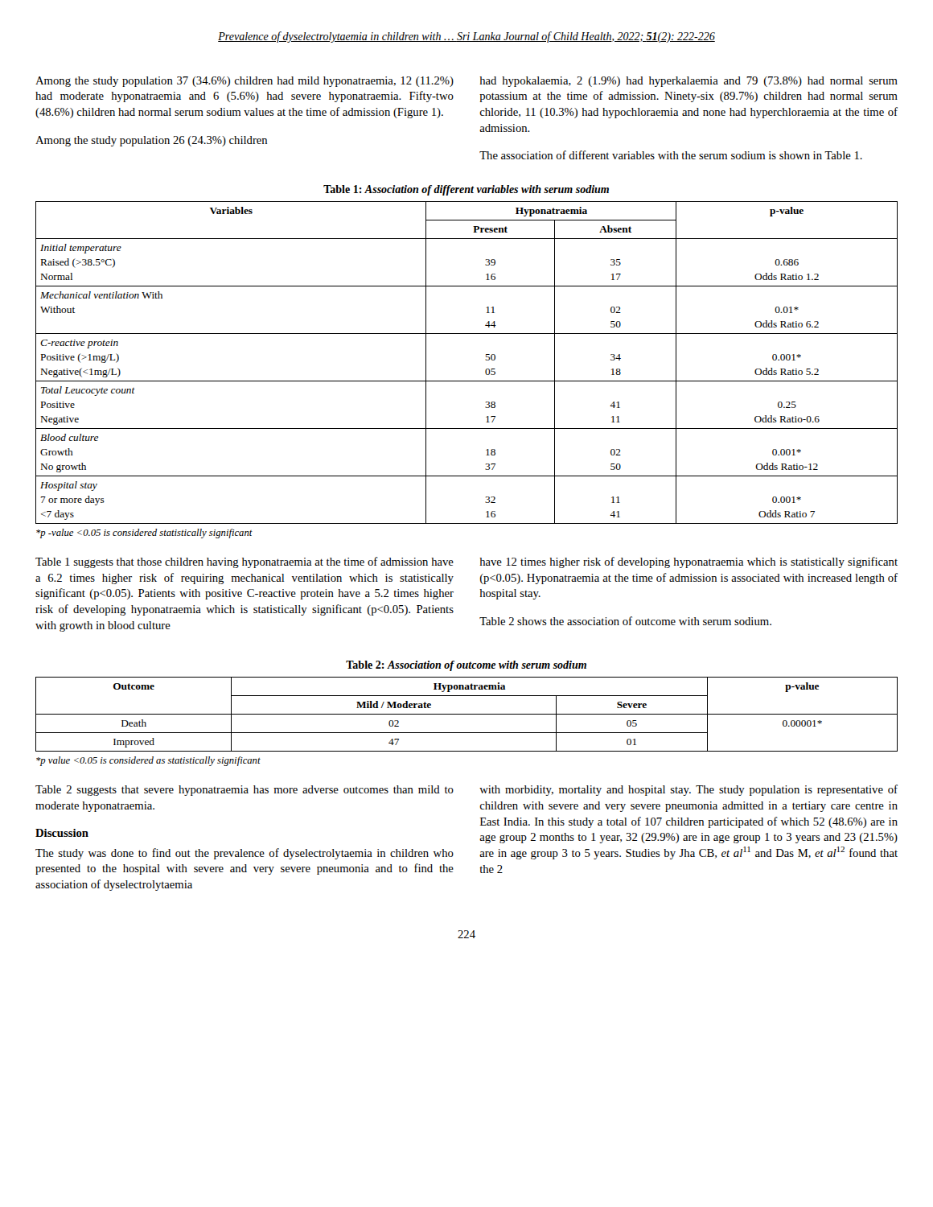Prevalence of dyselectrolytaemia in children with … Sri Lanka Journal of Child Health, 2022; 51(2): 222-226
Among the study population 37 (34.6%) children had mild hyponatraemia, 12 (11.2%) had moderate hyponatraemia and 6 (5.6%) had severe hyponatraemia. Fifty-two (48.6%) children had normal serum sodium values at the time of admission (Figure 1).
Among the study population 26 (24.3%) children
had hypokalaemia, 2 (1.9%) had hyperkalaemia and 79 (73.8%) had normal serum potassium at the time of admission. Ninety-six (89.7%) children had normal serum chloride, 11 (10.3%) had hypochloraemia and none had hyperchloraemia at the time of admission.
The association of different variables with the serum sodium is shown in Table 1.
Table 1: Association of different variables with serum sodium
| Variables | Hyponatraemia | p-value |
| --- | --- | --- |
| Present | Absent |
| Initial temperature Raised (>38.5°C) Normal | 39 16 | 35 17 | 0.686 Odds Ratio 1.2 |
| Mechanical ventilation With Without | 11 44 | 02 50 | 0.01* Odds Ratio 6.2 |
| C-reactive protein Positive (>1mg/L) Negative(<1mg/L) | 50 05 | 34 18 | 0.001* Odds Ratio 5.2 |
| Total Leucocyte count Positive Negative | 38 17 | 41 11 | 0.25 Odds Ratio-0.6 |
| Blood culture Growth No growth | 18 37 | 02 50 | 0.001* Odds Ratio-12 |
| Hospital stay 7 or more days <7 days | 32 16 | 11 41 | 0.001* Odds Ratio 7 |
*p -value <0.05 is considered statistically significant
Table 1 suggests that those children having hyponatraemia at the time of admission have a 6.2 times higher risk of requiring mechanical ventilation which is statistically significant (p<0.05). Patients with positive C-reactive protein have a 5.2 times higher risk of developing hyponatraemia which is statistically significant (p<0.05). Patients with growth in blood culture
have 12 times higher risk of developing hyponatraemia which is statistically significant (p<0.05). Hyponatraemia at the time of admission is associated with increased length of hospital stay.
Table 2 shows the association of outcome with serum sodium.
Table 2: Association of outcome with serum sodium
| Outcome | Hyponatraemia | p-value |
| --- | --- | --- |
| Mild / Moderate | Severe |
| Death | 02 | 05 | 0.00001* |
| Improved | 47 | 01 |
*p value <0.05 is considered as statistically significant
Table 2 suggests that severe hyponatraemia has more adverse outcomes than mild to moderate hyponatraemia.
Discussion
The study was done to find out the prevalence of dyselectrolytaemia in children who presented to the hospital with severe and very severe pneumonia and to find the association of dyselectrolytaemia
with morbidity, mortality and hospital stay. The study population is representative of children with severe and very severe pneumonia admitted in a tertiary care centre in East India. In this study a total of 107 children participated of which 52 (48.6%) are in age group 2 months to 1 year, 32 (29.9%) are in age group 1 to 3 years and 23 (21.5%) are in age group 3 to 5 years. Studies by Jha CB, et al11 and Das M, et al12 found that the 2
224